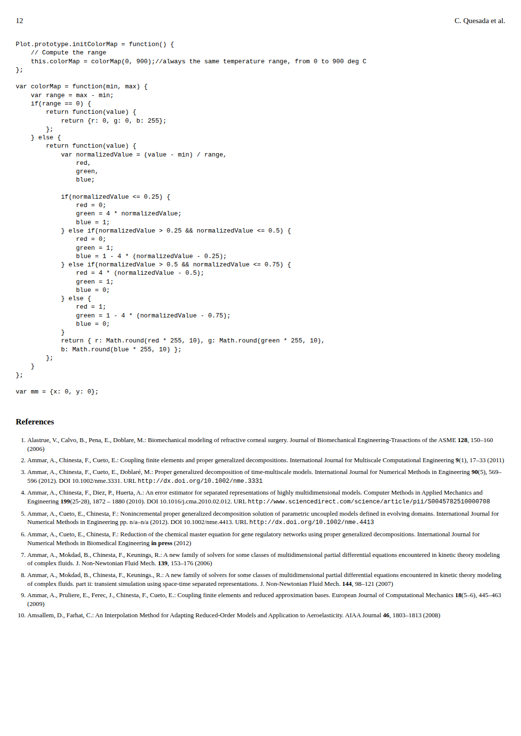12 C. Quesada et al.
Plot.prototype.initColorMap = function() {
    // Compute the range
    this.colorMap = colorMap(0, 900);//always the same temperature range, from 0 to 900 deg C
};

var colorMap = function(min, max) {
    var range = max - min;
    if(range == 0) {
        return function(value) {
            return {r: 0, g: 0, b: 255};
        };
    } else {
        return function(value) {
            var normalizedValue = (value - min) / range,
                red,
                green,
                blue;

            if(normalizedValue <= 0.25) {
                red = 0;
                green = 4 * normalizedValue;
                blue = 1;
            } else if(normalizedValue > 0.25 && normalizedValue <= 0.5) {
                red = 0;
                green = 1;
                blue = 1 - 4 * (normalizedValue - 0.25);
            } else if(normalizedValue > 0.5 && normalizedValue <= 0.75) {
                red = 4 * (normalizedValue - 0.5);
                green = 1;
                blue = 0;
            } else {
                red = 1;
                green = 1 - 4 * (normalizedValue - 0.75);
                blue = 0;
            }
            return { r: Math.round(red * 255, 10), g: Math.round(green * 255, 10),
            b: Math.round(blue * 255, 10) };
        };
    }
};

var mm = {x: 0, y: 0};
References
Alastrue, V., Calvo, B., Pena, E., Doblare, M.: Biomechanical modeling of refractive corneal surgery. Journal of Biomechanical Engineering-Trasactions of the ASME 128, 150–160 (2006)
Ammar, A., Chinesta, F., Cueto, E.: Coupling finite elements and proper generalized decompositions. International Journal for Multiscale Computational Engineering 9(1), 17–33 (2011)
Ammar, A., Chinesta, F., Cueto, E., Doblaré, M.: Proper generalized decomposition of time-multiscale models. International Journal for Numerical Methods in Engineering 90(5), 569–596 (2012). DOI 10.1002/nme.3331. URL http://dx.doi.org/10.1002/nme.3331
Ammar, A., Chinesta, F., Diez, P., Huerta, A.: An error estimator for separated representations of highly multidimensional models. Computer Methods in Applied Mechanics and Engineering 199(25-28), 1872 – 1880 (2010). DOI 10.1016/j.cma.2010.02.012. URL http://www.sciencedirect.com/science/article/pii/S0045782510000708
Ammar, A., Cueto, E., Chinesta, F.: Nonincremental proper generalized decomposition solution of parametric uncoupled models defined in evolving domains. International Journal for Numerical Methods in Engineering pp. n/a–n/a (2012). DOI 10.1002/nme.4413. URL http://dx.doi.org/10.1002/nme.4413
Ammar, A., Cueto, E., Chinesta, F.: Reduction of the chemical master equation for gene regulatory networks using proper generalized decompositions. International Journal for Numerical Methods in Biomedical Engineering in press (2012)
Ammar, A., Mokdad, B., Chinesta, F., Keunings, R.: A new family of solvers for some classes of multidimensional partial differential equations encountered in kinetic theory modeling of complex fluids. J. Non-Newtonian Fluid Mech. 139, 153–176 (2006)
Ammar, A., Mokdad, B., Chinesta, F., Keunings., R.: A new family of solvers for some classes of multidimensional partial differential equations encountered in kinetic theory modeling of complex fluids. part ii: transient simulation using space-time separated representations. J. Non-Newtonian Fluid Mech. 144, 98–121 (2007)
Ammar, A., Pruliere, E., Ferec, J., Chinesta, F., Cueto, E.: Coupling finite elements and reduced approximation bases. European Journal of Computational Mechanics 18(5–6), 445–463 (2009)
Amsallem, D., Farhat, C.: An Interpolation Method for Adapting Reduced-Order Models and Application to Aeroelasticity. AIAA Journal 46, 1803–1813 (2008)